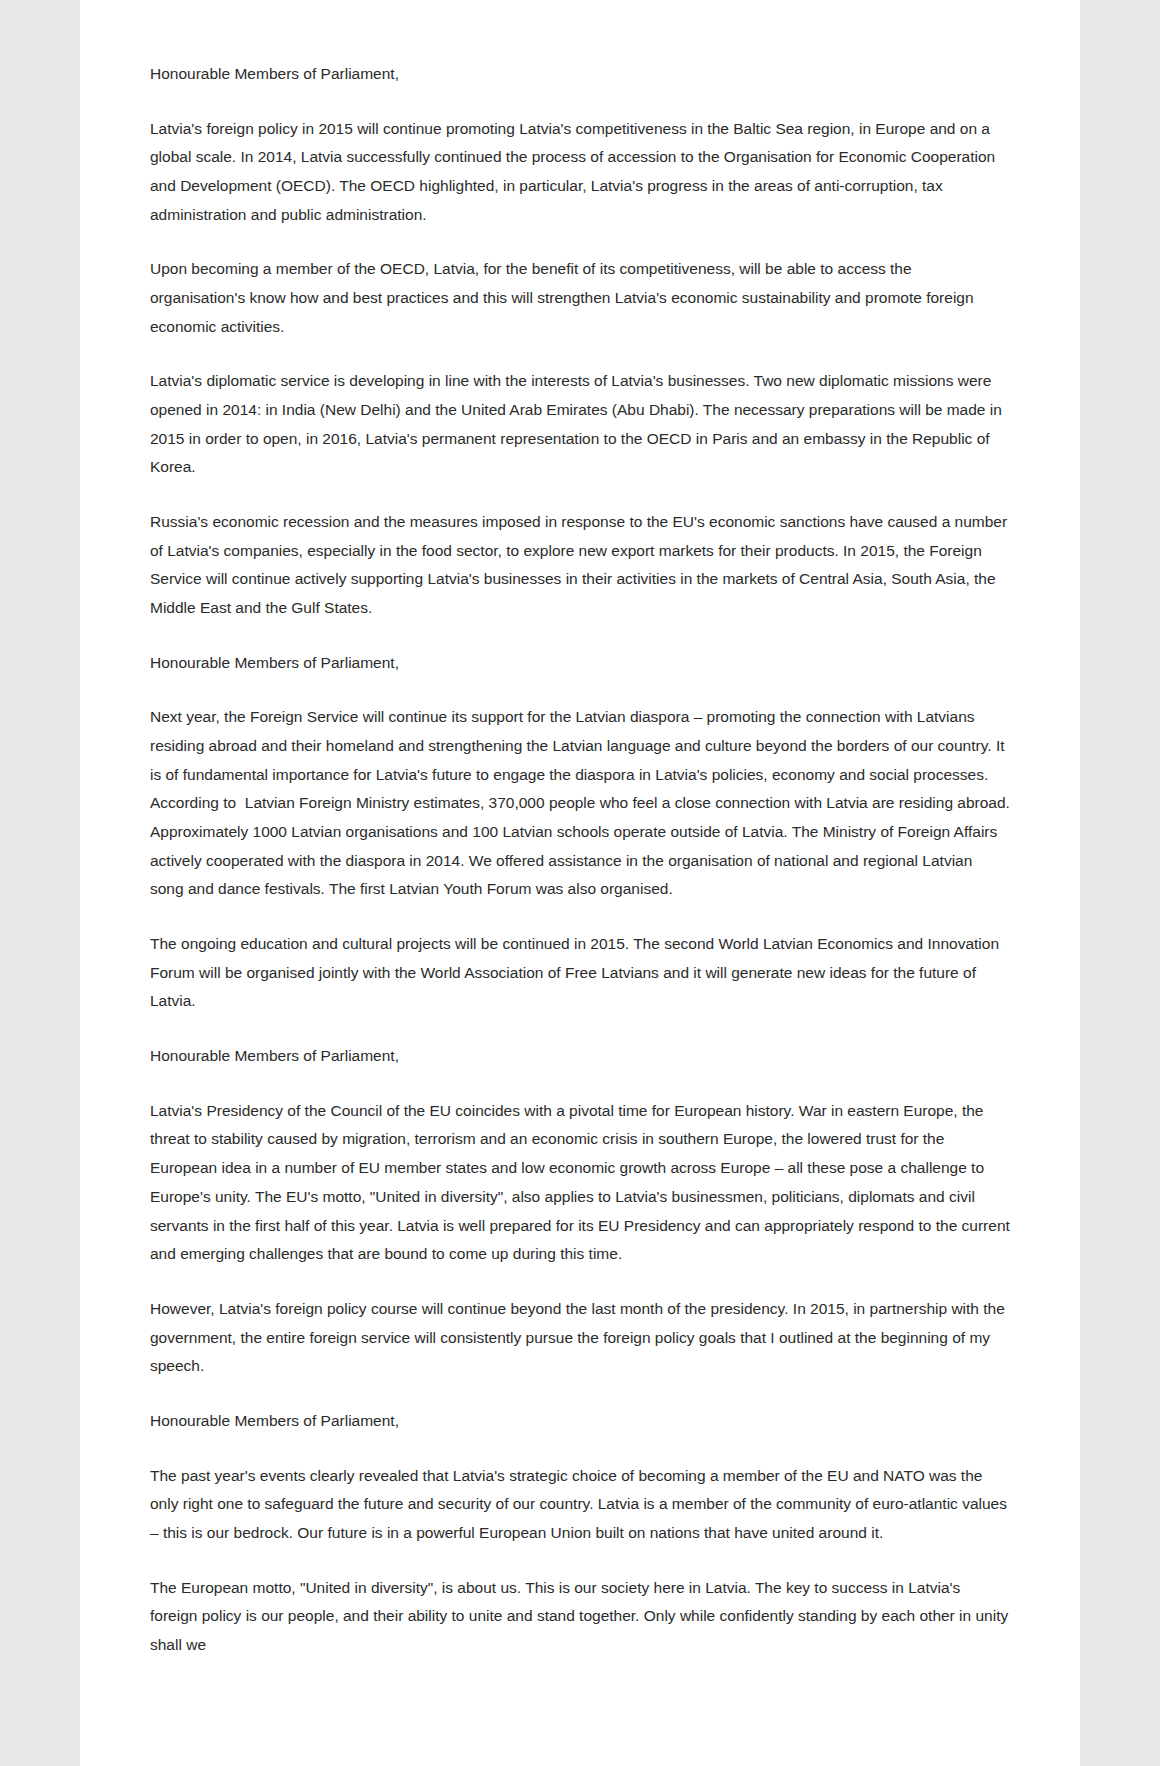Honourable Members of Parliament,
Latvia's foreign policy in 2015 will continue promoting Latvia's competitiveness in the Baltic Sea region, in Europe and on a global scale. In 2014, Latvia successfully continued the process of accession to the Organisation for Economic Cooperation and Development (OECD). The OECD highlighted, in particular, Latvia's progress in the areas of anti-corruption, tax administration and public administration.
Upon becoming a member of the OECD, Latvia, for the benefit of its competitiveness, will be able to access the organisation's know how and best practices and this will strengthen Latvia's economic sustainability and promote foreign economic activities.
Latvia's diplomatic service is developing in line with the interests of Latvia's businesses. Two new diplomatic missions were opened in 2014: in India (New Delhi) and the United Arab Emirates (Abu Dhabi). The necessary preparations will be made in 2015 in order to open, in 2016, Latvia's permanent representation to the OECD in Paris and an embassy in the Republic of Korea.
Russia's economic recession and the measures imposed in response to the EU's economic sanctions have caused a number of Latvia's companies, especially in the food sector, to explore new export markets for their products. In 2015, the Foreign Service will continue actively supporting Latvia's businesses in their activities in the markets of Central Asia, South Asia, the Middle East and the Gulf States.
Honourable Members of Parliament,
Next year, the Foreign Service will continue its support for the Latvian diaspora – promoting the connection with Latvians residing abroad and their homeland and strengthening the Latvian language and culture beyond the borders of our country. It is of fundamental importance for Latvia's future to engage the diaspora in Latvia's policies, economy and social processes. According to Latvian Foreign Ministry estimates, 370,000 people who feel a close connection with Latvia are residing abroad. Approximately 1000 Latvian organisations and 100 Latvian schools operate outside of Latvia. The Ministry of Foreign Affairs actively cooperated with the diaspora in 2014. We offered assistance in the organisation of national and regional Latvian song and dance festivals. The first Latvian Youth Forum was also organised.
The ongoing education and cultural projects will be continued in 2015. The second World Latvian Economics and Innovation Forum will be organised jointly with the World Association of Free Latvians and it will generate new ideas for the future of Latvia.
Honourable Members of Parliament,
Latvia's Presidency of the Council of the EU coincides with a pivotal time for European history. War in eastern Europe, the threat to stability caused by migration, terrorism and an economic crisis in southern Europe, the lowered trust for the European idea in a number of EU member states and low economic growth across Europe – all these pose a challenge to Europe's unity. The EU's motto, "United in diversity", also applies to Latvia's businessmen, politicians, diplomats and civil servants in the first half of this year. Latvia is well prepared for its EU Presidency and can appropriately respond to the current and emerging challenges that are bound to come up during this time.
However, Latvia's foreign policy course will continue beyond the last month of the presidency. In 2015, in partnership with the government, the entire foreign service will consistently pursue the foreign policy goals that I outlined at the beginning of my speech.
Honourable Members of Parliament,
The past year's events clearly revealed that Latvia's strategic choice of becoming a member of the EU and NATO was the only right one to safeguard the future and security of our country. Latvia is a member of the community of euro-atlantic values – this is our bedrock. Our future is in a powerful European Union built on nations that have united around it.
The European motto, "United in diversity", is about us. This is our society here in Latvia. The key to success in Latvia's foreign policy is our people, and their ability to unite and stand together. Only while confidently standing by each other in unity shall we